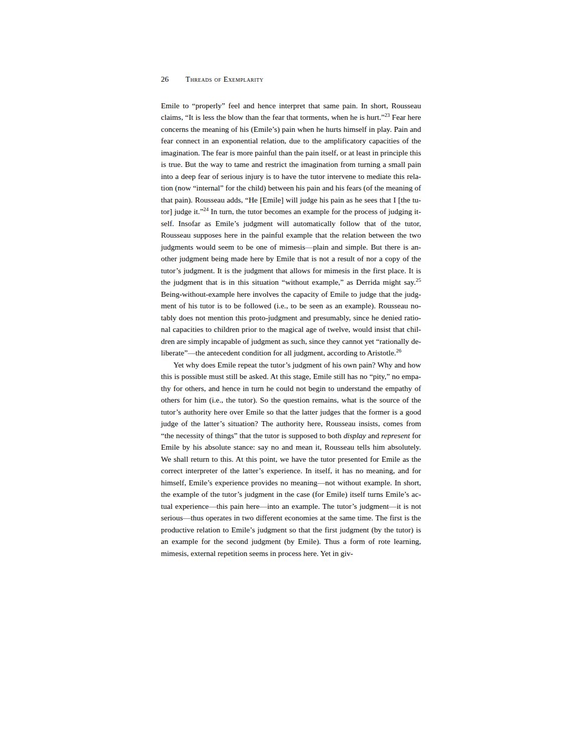26 Threads of Exemplarity
Emile to “properly” feel and hence interpret that same pain. In short, Rousseau claims, “It is less the blow than the fear that torments, when he is hurt.”23 Fear here concerns the meaning of his (Emile’s) pain when he hurts himself in play. Pain and fear connect in an exponential relation, due to the amplificatory capacities of the imagination. The fear is more painful than the pain itself, or at least in principle this is true. But the way to tame and restrict the imagination from turning a small pain into a deep fear of serious injury is to have the tutor intervene to mediate this relation (now “internal” for the child) between his pain and his fears (of the meaning of that pain). Rousseau adds, “He [Emile] will judge his pain as he sees that I [the tutor] judge it.”24 In turn, the tutor becomes an example for the process of judging itself. Insofar as Emile’s judgment will automatically follow that of the tutor, Rousseau supposes here in the painful example that the relation between the two judgments would seem to be one of mimesis—plain and simple. But there is another judgment being made here by Emile that is not a result of nor a copy of the tutor’s judgment. It is the judgment that allows for mimesis in the first place. It is the judgment that is in this situation “without example,” as Derrida might say.25 Being-without-example here involves the capacity of Emile to judge that the judgment of his tutor is to be followed (i.e., to be seen as an example). Rousseau notably does not mention this proto-judgment and presumably, since he denied rational capacities to children prior to the magical age of twelve, would insist that children are simply incapable of judgment as such, since they cannot yet “rationally deliberate”—the antecedent condition for all judgment, according to Aristotle.26
Yet why does Emile repeat the tutor’s judgment of his own pain? Why and how this is possible must still be asked. At this stage, Emile still has no “pity,” no empathy for others, and hence in turn he could not begin to understand the empathy of others for him (i.e., the tutor). So the question remains, what is the source of the tutor’s authority here over Emile so that the latter judges that the former is a good judge of the latter’s situation? The authority here, Rousseau insists, comes from “the necessity of things” that the tutor is supposed to both display and represent for Emile by his absolute stance: say no and mean it, Rousseau tells him absolutely. We shall return to this. At this point, we have the tutor presented for Emile as the correct interpreter of the latter’s experience. In itself, it has no meaning, and for himself, Emile’s experience provides no meaning—not without example. In short, the example of the tutor’s judgment in the case (for Emile) itself turns Emile’s actual experience—this pain here—into an example. The tutor’s judgment—it is not serious—thus operates in two different economies at the same time. The first is the productive relation to Emile’s judgment so that the first judgment (by the tutor) is an example for the second judgment (by Emile). Thus a form of rote learning, mimesis, external repetition seems in process here. Yet in giv-